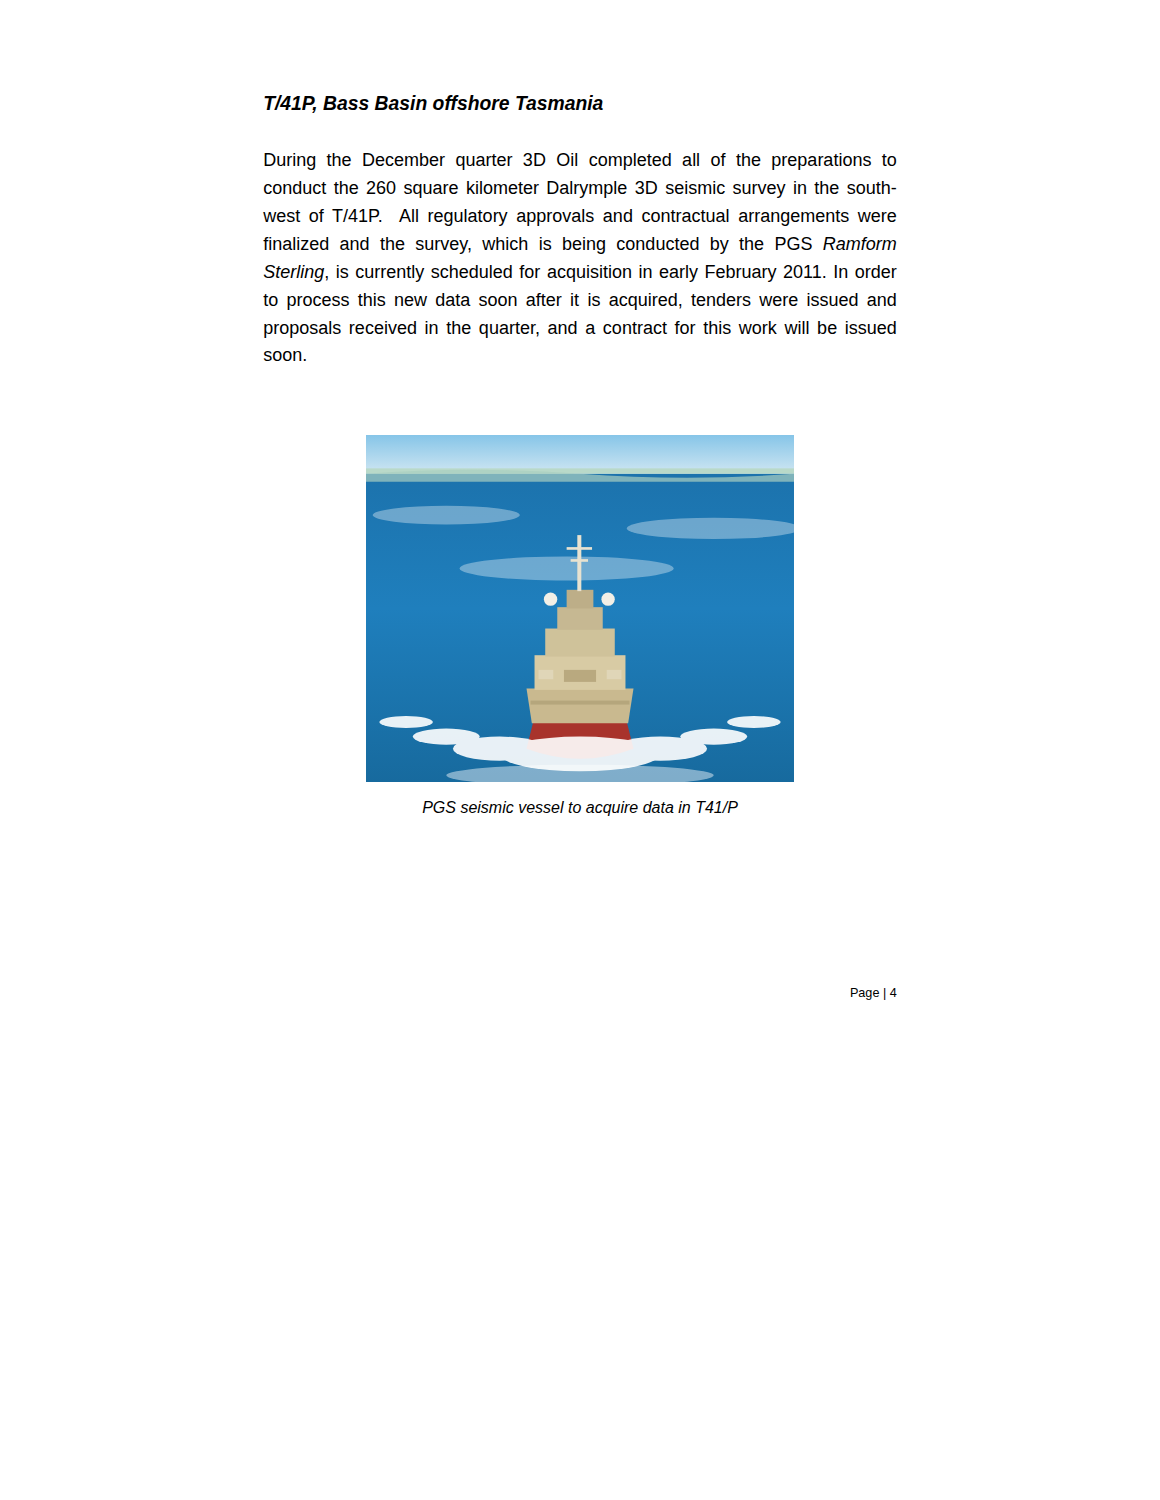T/41P, Bass Basin offshore Tasmania
During the December quarter 3D Oil completed all of the preparations to conduct the 260 square kilometer Dalrymple 3D seismic survey in the south-west of T/41P. All regulatory approvals and contractual arrangements were finalized and the survey, which is being conducted by the PGS Ramform Sterling, is currently scheduled for acquisition in early February 2011. In order to process this new data soon after it is acquired, tenders were issued and proposals received in the quarter, and a contract for this work will be issued soon.
PGS seismic vessel to acquire data in T41/P
Page | 4